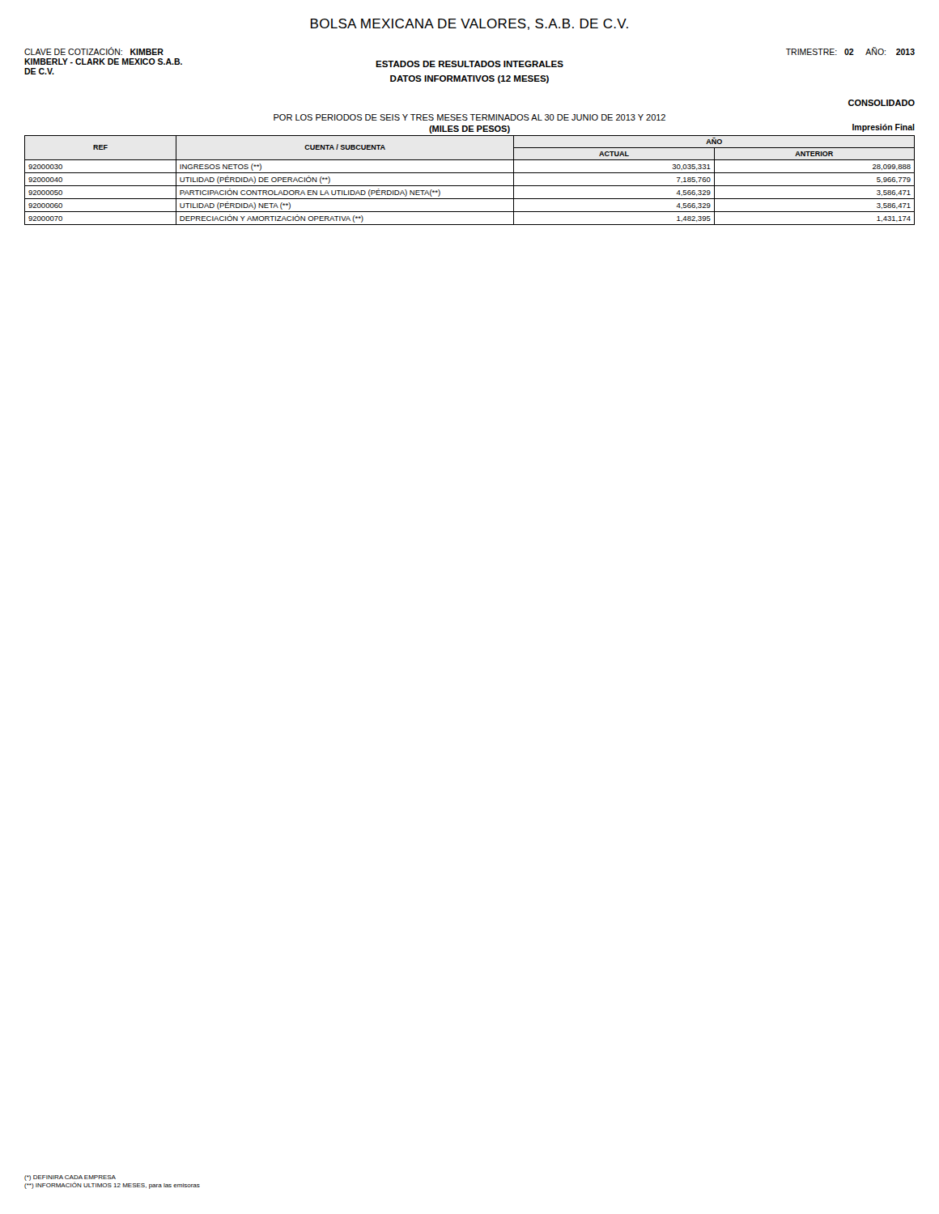BOLSA MEXICANA DE VALORES, S.A.B. DE C.V.
| CLAVE DE COTIZACIÓN: KIMBER | | TRIMESTRE: 02 AÑO: 2013 |
| KIMBERLY - CLARK DE MEXICO S.A.B. DE C.V. | ESTADOS DE RESULTADOS INTEGRALES DATOS INFORMATIVOS (12 MESES) | |
CONSOLIDADO
POR LOS PERIODOS DE SEIS Y TRES MESES TERMINADOS AL 30 DE JUNIO DE 2013 Y 2012
(MILES DE PESOS)
Impresión Final
| REF | CUENTA / SUBCUENTA | AÑO |
| --- | --- | --- |
| ACTUAL | ANTERIOR |
| 92000030 | INGRESOS NETOS (**) | 30,035,331 | 28,099,888 |
| 92000040 | UTILIDAD (PÉRDIDA) DE OPERACIÓN (**) | 7,185,760 | 5,966,779 |
| 92000050 | PARTICIPACIÓN CONTROLADORA EN LA UTILIDAD (PÉRDIDA) NETA(**) | 4,566,329 | 3,586,471 |
| 92000060 | UTILIDAD (PÉRDIDA) NETA (**) | 4,566,329 | 3,586,471 |
| 92000070 | DEPRECIACIÓN Y AMORTIZACIÓN OPERATIVA (**) | 1,482,395 | 1,431,174 |
(*) DEFINIRA CADA EMPRESA
(**) INFORMACIÓN ULTIMOS 12 MESES, para las emisoras